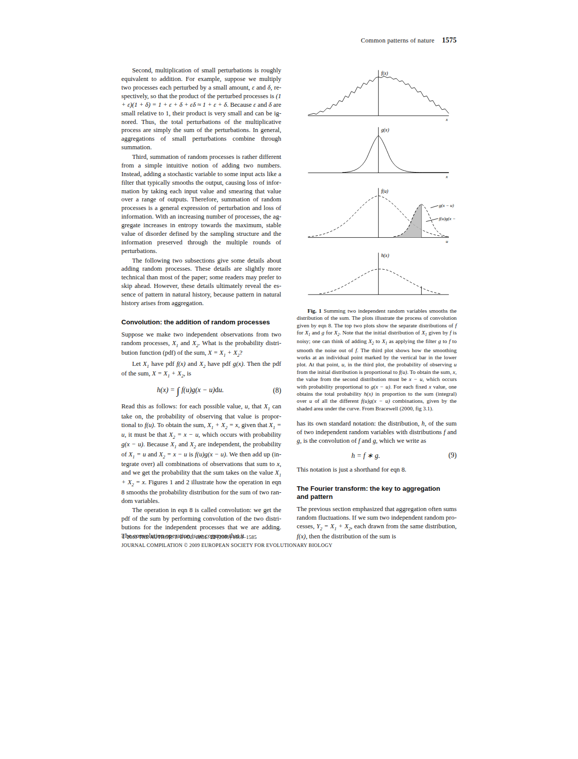Common patterns of nature 1575
Second, multiplication of small perturbations is roughly equivalent to addition. For example, suppose we multiply two processes each perturbed by a small amount, ε and δ, respectively, so that the product of the perturbed processes is (1 + ε)(1 + δ) = 1 + ε + δ + εδ ≈ 1 + ε + δ. Because ε and δ are small relative to 1, their product is very small and can be ignored. Thus, the total perturbations of the multiplicative process are simply the sum of the perturbations. In general, aggregations of small perturbations combine through summation.
Third, summation of random processes is rather different from a simple intuitive notion of adding two numbers. Instead, adding a stochastic variable to some input acts like a filter that typically smooths the output, causing loss of information by taking each input value and smearing that value over a range of outputs. Therefore, summation of random processes is a general expression of perturbation and loss of information. With an increasing number of processes, the aggregate increases in entropy towards the maximum, stable value of disorder defined by the sampling structure and the information preserved through the multiple rounds of perturbations.
The following two subsections give some details about adding random processes. These details are slightly more technical than most of the paper; some readers may prefer to skip ahead. However, these details ultimately reveal the essence of pattern in natural history, because pattern in natural history arises from aggregation.
Convolution: the addition of random processes
Suppose we make two independent observations from two random processes, X1 and X2. What is the probability distribution function (pdf) of the sum, X = X1 + X2?
Let X1 have pdf f(x) and X2 have pdf g(x). Then the pdf of the sum, X = X1 + X2, is
h(x) = ∫ f(u)g(x − u)du.
(8)
Read this as follows: for each possible value, u, that X1 can take on, the probability of observing that value is proportional to f(u). To obtain the sum, X1 + X2 = x, given that X1 = u, it must be that X2 = x − u, which occurs with probability g(x − u). Because X1 and X2 are independent, the probability of X1 = u and X2 = x − u is f(u)g(x − u). We then add up (integrate over) all combinations of observations that sum to x, and we get the probability that the sum takes on the value X1 + X2 = x. Figures 1 and 2 illustrate how the operation in eqn 8 smooths the probability distribution for the sum of two random variables.
The operation in eqn 8 is called convolution: we get the pdf of the sum by performing convolution of the two distributions for the independent processes that we are adding. The convolution operation is so common that it
f(x) x g(x) x f(u) g(x − u) f(u)g(x − u) u h(x)
Fig. 1 Summing two independent random variables smooths the distribution of the sum. The plots illustrate the process of convolution given by eqn 8. The top two plots show the separate distributions of f for X1 and g for X2. Note that the initial distribution of X1 given by f is noisy; one can think of adding X2 to X1 as applying the filter g to f to smooth the noise out of f. The third plot shows how the smoothing works at an individual point marked by the vertical bar in the lower plot. At that point, u, in the third plot, the probability of observing u from the initial distribution is proportional to f(u). To obtain the sum, x, the value from the second distribution must be x − u, which occurs with probability proportional to g(x − u). For each fixed x value, one obtains the total probability h(x) in proportion to the sum (integral) over u of all the different f(u)g(x − u) combinations, given by the shaded area under the curve. From Bracewell (2000, fig 3.1).
has its own standard notation: the distribution, h, of the sum of two independent random variables with distributions f and g, is the convolution of f and g, which we write as
h = f ∗ g.
(9)
This notation is just a shorthand for eqn 8.
The Fourier transform: the key to aggregation
and pattern
The previous section emphasized that aggregation often sums random fluctuations. If we sum two independent random processes, Y2 = X1 + X2, each drawn from the same distribution, f(x), then the distribution of the sum is
© 2009 THE AUTHOR. J. EVOL. BIOL. 22 (2009) 1563–1585
JOURNAL COMPILATION © 2009 EUROPEAN SOCIETY FOR EVOLUTIONARY BIOLOGY